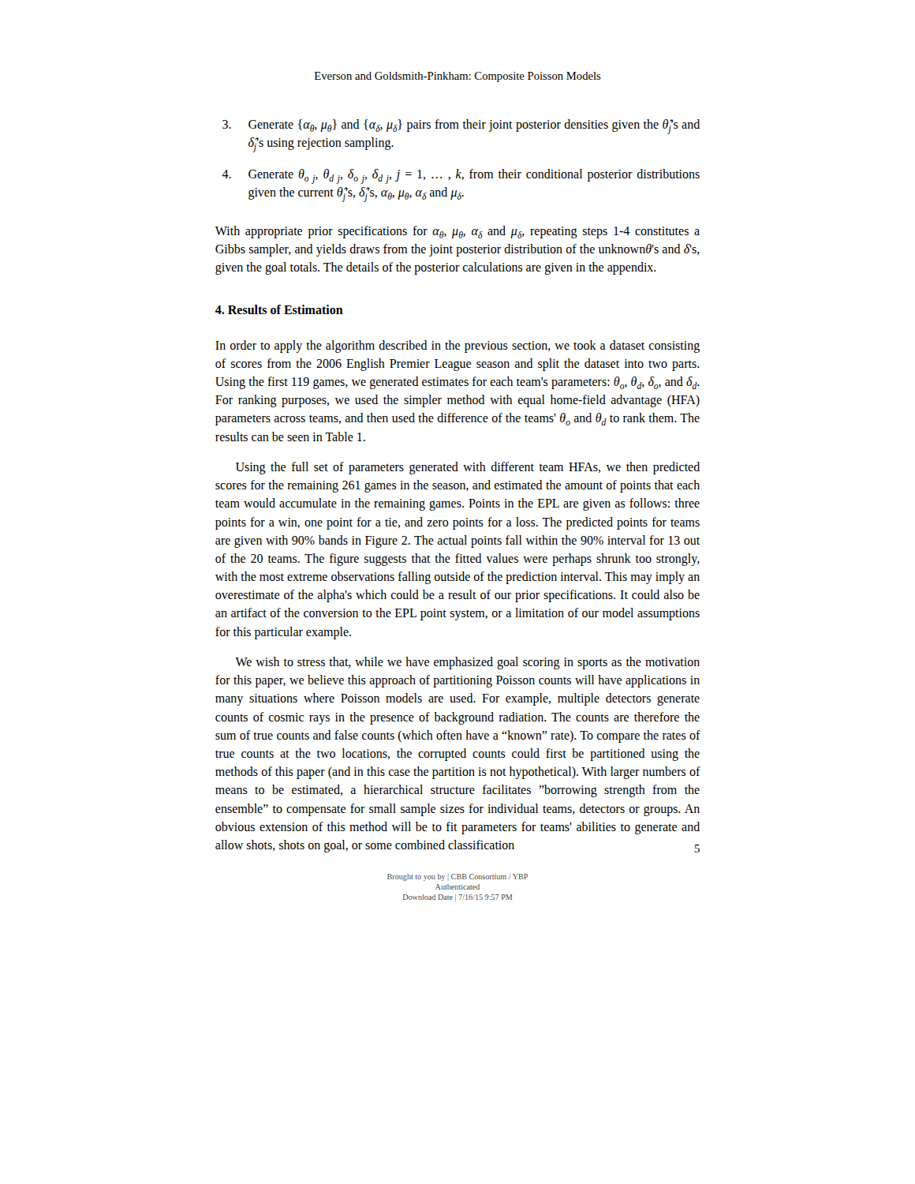Everson and Goldsmith-Pinkham: Composite Poisson Models
3. Generate {αθ, μθ} and {αδ, μδ} pairs from their joint posterior densities given the θ̂j's and δ̂j's using rejection sampling.
4. Generate θo j, θd j, δo j, δd j, j = 1, … , k, from their conditional posterior distributions given the current θ̂j's, δ̂j's, αθ, μθ, αδ and μδ.
With appropriate prior specifications for αθ, μθ, αδ and μδ, repeating steps 1-4 constitutes a Gibbs sampler, and yields draws from the joint posterior distribution of the unknownθ's and δ's, given the goal totals. The details of the posterior calculations are given in the appendix.
4. Results of Estimation
In order to apply the algorithm described in the previous section, we took a dataset consisting of scores from the 2006 English Premier League season and split the dataset into two parts. Using the first 119 games, we generated estimates for each team's parameters: θo, θd, δo, and δd. For ranking purposes, we used the simpler method with equal home-field advantage (HFA) parameters across teams, and then used the difference of the teams' θo and θd to rank them. The results can be seen in Table 1.
Using the full set of parameters generated with different team HFAs, we then predicted scores for the remaining 261 games in the season, and estimated the amount of points that each team would accumulate in the remaining games. Points in the EPL are given as follows: three points for a win, one point for a tie, and zero points for a loss. The predicted points for teams are given with 90% bands in Figure 2. The actual points fall within the 90% interval for 13 out of the 20 teams. The figure suggests that the fitted values were perhaps shrunk too strongly, with the most extreme observations falling outside of the prediction interval. This may imply an overestimate of the alpha's which could be a result of our prior specifications. It could also be an artifact of the conversion to the EPL point system, or a limitation of our model assumptions for this particular example.
We wish to stress that, while we have emphasized goal scoring in sports as the motivation for this paper, we believe this approach of partitioning Poisson counts will have applications in many situations where Poisson models are used. For example, multiple detectors generate counts of cosmic rays in the presence of background radiation. The counts are therefore the sum of true counts and false counts (which often have a “known” rate). To compare the rates of true counts at the two locations, the corrupted counts could first be partitioned using the methods of this paper (and in this case the partition is not hypothetical). With larger numbers of means to be estimated, a hierarchical structure facilitates ”borrowing strength from the ensemble” to compensate for small sample sizes for individual teams, detectors or groups. An obvious extension of this method will be to fit parameters for teams' abilities to generate and allow shots, shots on goal, or some combined classification
5
Brought to you by | CBB Consortium / YBP
Authenticated
Download Date | 7/16/15 9:57 PM